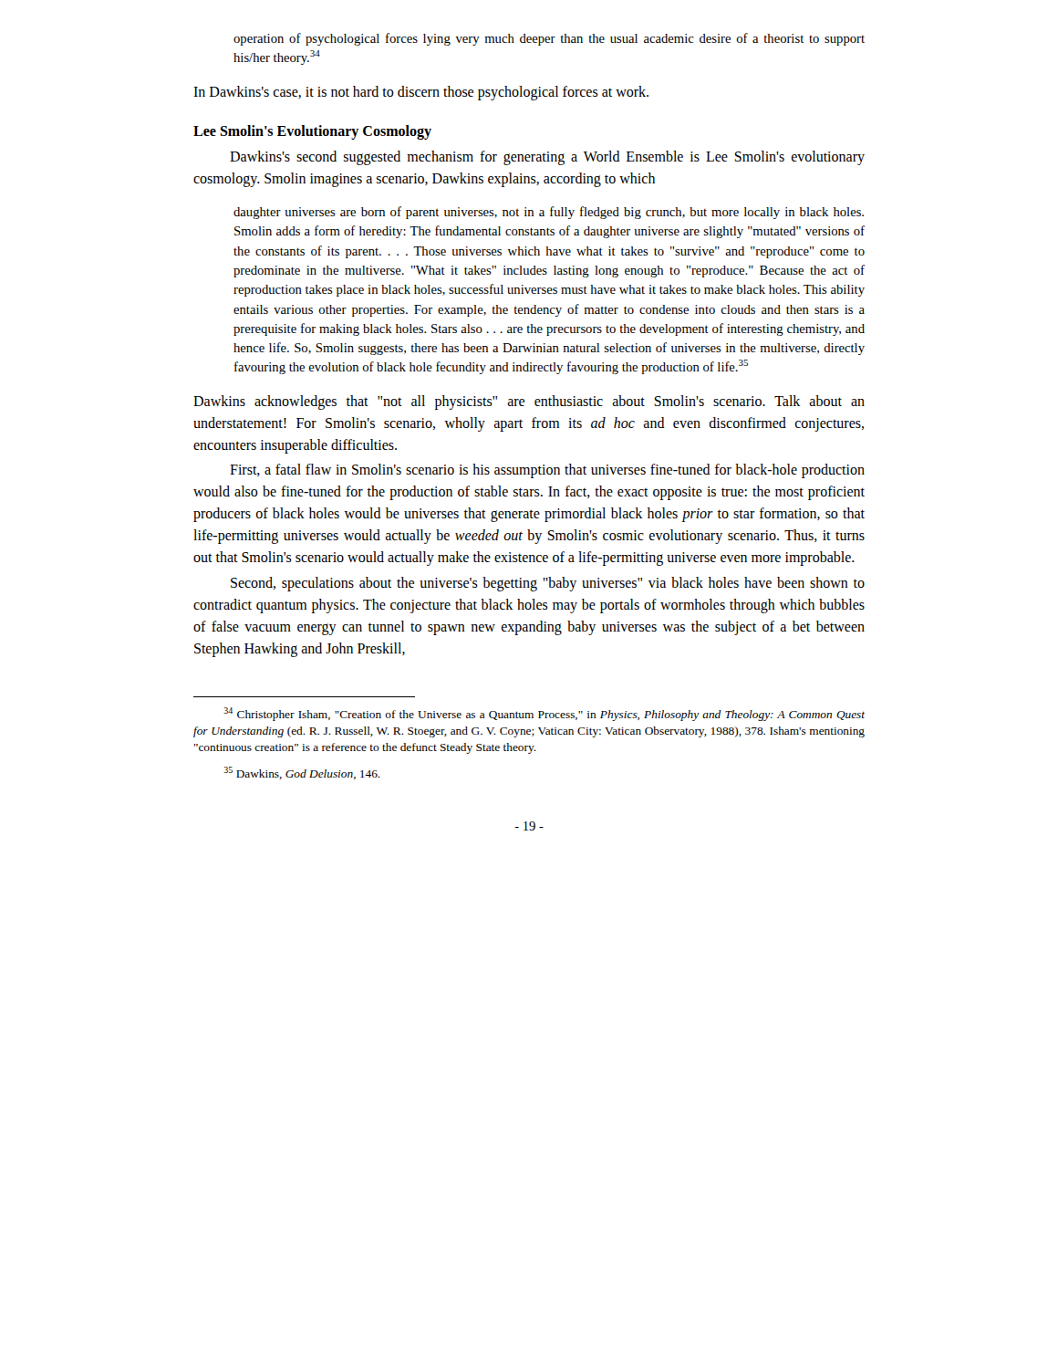operation of psychological forces lying very much deeper than the usual academic desire of a theorist to support his/her theory.34
In Dawkins's case, it is not hard to discern those psychological forces at work.
Lee Smolin's Evolutionary Cosmology
Dawkins's second suggested mechanism for generating a World Ensemble is Lee Smolin's evolutionary cosmology. Smolin imagines a scenario, Dawkins explains, according to which
daughter universes are born of parent universes, not in a fully fledged big crunch, but more locally in black holes. Smolin adds a form of heredity: The fundamental constants of a daughter universe are slightly "mutated" versions of the constants of its parent. . . . Those universes which have what it takes to "survive" and "reproduce" come to predominate in the multiverse. "What it takes" includes lasting long enough to "reproduce." Because the act of reproduction takes place in black holes, successful universes must have what it takes to make black holes. This ability entails various other properties. For example, the tendency of matter to condense into clouds and then stars is a prerequisite for making black holes. Stars also . . . are the precursors to the development of interesting chemistry, and hence life. So, Smolin suggests, there has been a Darwinian natural selection of universes in the multiverse, directly favouring the evolution of black hole fecundity and indirectly favouring the production of life.35
Dawkins acknowledges that "not all physicists" are enthusiastic about Smolin's scenario. Talk about an understatement! For Smolin's scenario, wholly apart from its ad hoc and even disconfirmed conjectures, encounters insuperable difficulties.
First, a fatal flaw in Smolin's scenario is his assumption that universes fine-tuned for black-hole production would also be fine-tuned for the production of stable stars. In fact, the exact opposite is true: the most proficient producers of black holes would be universes that generate primordial black holes prior to star formation, so that life-permitting universes would actually be weeded out by Smolin's cosmic evolutionary scenario. Thus, it turns out that Smolin's scenario would actually make the existence of a life-permitting universe even more improbable.
Second, speculations about the universe's begetting "baby universes" via black holes have been shown to contradict quantum physics. The conjecture that black holes may be portals of wormholes through which bubbles of false vacuum energy can tunnel to spawn new expanding baby universes was the subject of a bet between Stephen Hawking and John Preskill,
34 Christopher Isham, "Creation of the Universe as a Quantum Process," in Physics, Philosophy and Theology: A Common Quest for Understanding (ed. R. J. Russell, W. R. Stoeger, and G. V. Coyne; Vatican City: Vatican Observatory, 1988), 378. Isham's mentioning "continuous creation" is a reference to the defunct Steady State theory.
35 Dawkins, God Delusion, 146.
- 19 -